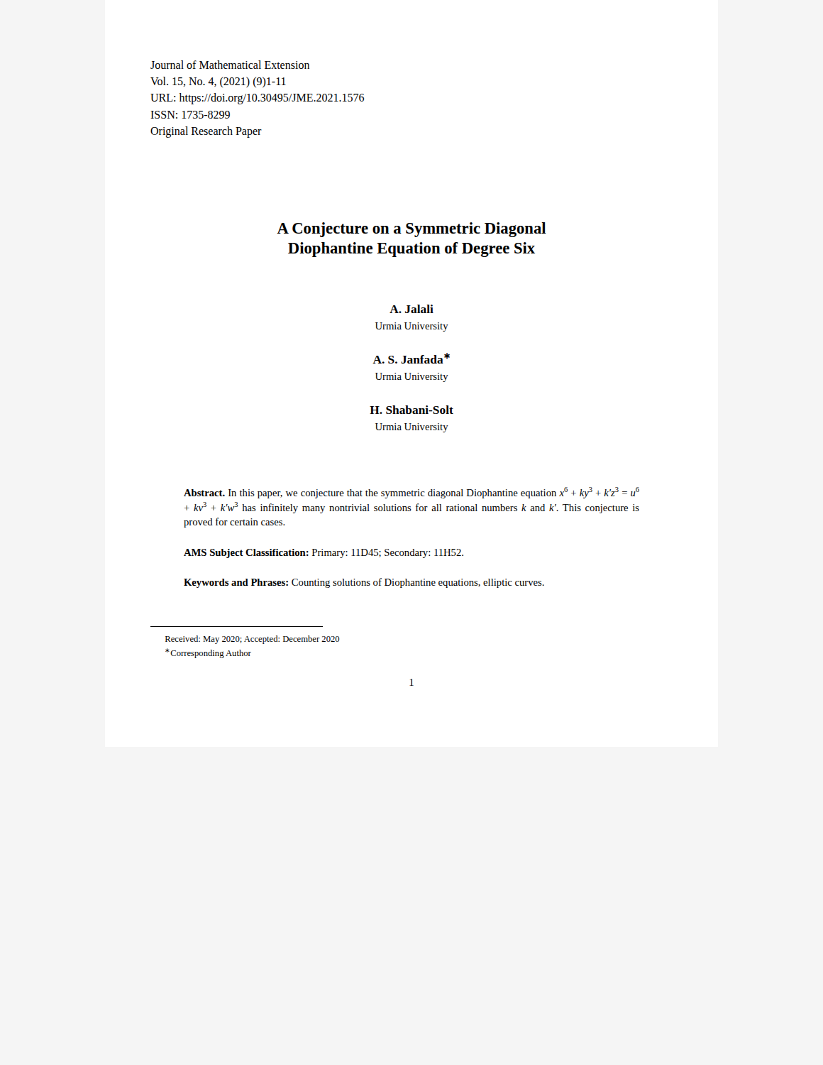Journal of Mathematical Extension
Vol. 15, No. 4, (2021) (9)1-11
URL: https://doi.org/10.30495/JME.2021.1576
ISSN: 1735-8299
Original Research Paper
A Conjecture on a Symmetric Diagonal
Diophantine Equation of Degree Six
A. Jalali
Urmia University
A. S. Janfada∗
Urmia University
H. Shabani-Solt
Urmia University
Abstract. In this paper, we conjecture that the symmetric diagonal Diophantine equation x6 + ky3 + k′z3 = u6 + kv3 + k′w3 has infinitely many nontrivial solutions for all rational numbers k and k′. This conjecture is proved for certain cases.
AMS Subject Classification: Primary: 11D45; Secondary: 11H52.
Keywords and Phrases: Counting solutions of Diophantine equations, elliptic curves.
Received: May 2020; Accepted: December 2020
∗Corresponding Author
1